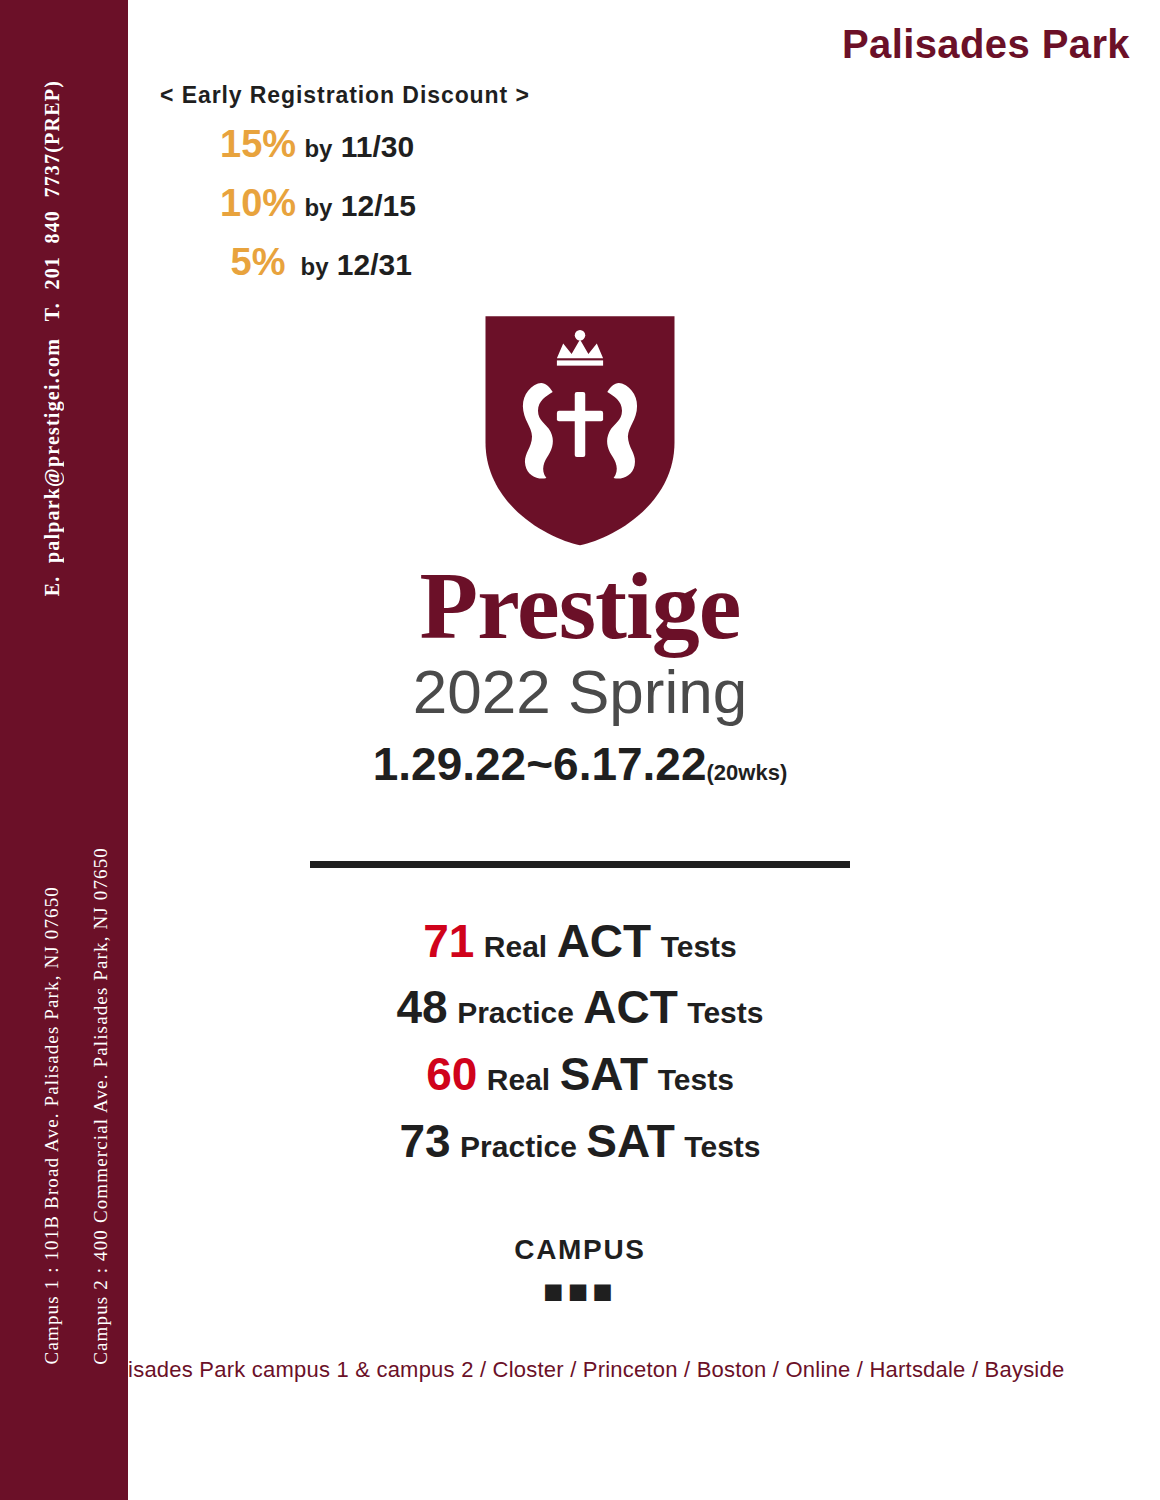T. 201 840 7737(PREP) E. palpark@prestigei.com
Campus 1 : 101B Broad Ave. Palisades Park, NJ 07650 Campus 2 : 400 Commercial Ave. Palisades Park, NJ 07650
Palisades Park
< Early Registration Discount >
15% by 11/30
10% by 12/15
5% by 12/31
Prestige
2022 Spring
1.29.22~6.17.22(20wks)
71 Real ACT Tests
48 Practice ACT Tests
60 Real SAT Tests
73 Practice SAT Tests
CAMPUS
■■■
Palisades Park campus 1 & campus 2 / Closter / Princeton / Boston / Online / Hartsdale / Bayside